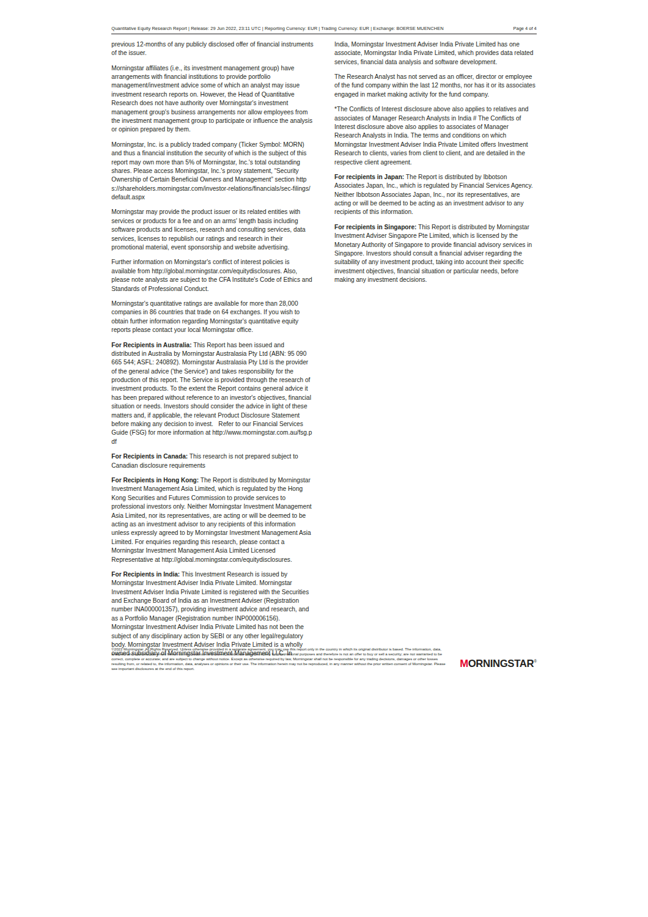Quantitative Equity Research Report | Release: 29 Jun 2022, 23:11 UTC | Reporting Currency: EUR | Trading Currency: EUR | Exchange: BOERSE MUENCHEN
Page 4 of 4
previous 12-months of any publicly disclosed offer of financial instruments of the issuer.
Morningstar affiliates (i.e., its investment management group) have arrangements with financial institutions to provide portfolio management/investment advice some of which an analyst may issue investment research reports on. However, the Head of Quantitative Research does not have authority over Morningstar's investment management group's business arrangements nor allow employees from the investment management group to participate or influence the analysis or opinion prepared by them.
Morningstar, Inc. is a publicly traded company (Ticker Symbol: MORN) and thus a financial institution the security of which is the subject of this report may own more than 5% of Morningstar, Inc.'s total outstanding shares. Please access Morningstar, Inc.'s proxy statement, “Security Ownership of Certain Beneficial Owners and Management” section https://shareholders.morningstar.com/investor-relations/financials/sec-filings/default.aspx
Morningstar may provide the product issuer or its related entities with services or products for a fee and on an arms' length basis including software products and licenses, research and consulting services, data services, licenses to republish our ratings and research in their promotional material, event sponsorship and website advertising.
Further information on Morningstar's conflict of interest policies is available from http://global.morningstar.com/equitydisclosures. Also, please note analysts are subject to the CFA Institute's Code of Ethics and Standards of Professional Conduct.
Morningstar's quantitative ratings are available for more than 28,000 companies in 86 countries that trade on 64 exchanges. If you wish to obtain further information regarding Morningstar's quantitative equity reports please contact your local Morningstar office.
For Recipients in Australia: This Report has been issued and distributed in Australia by Morningstar Australasia Pty Ltd (ABN: 95 090 665 544; ASFL: 240892). Morningstar Australasia Pty Ltd is the provider of the general advice ('the Service') and takes responsibility for the production of this report. The Service is provided through the research of investment products. To the extent the Report contains general advice it has been prepared without reference to an investor's objectives, financial situation or needs. Investors should consider the advice in light of these matters and, if applicable, the relevant Product Disclosure Statement before making any decision to invest. Refer to our Financial Services Guide (FSG) for more information at http://www.morningstar.com.au/fsg.pdf
For Recipients in Canada: This research is not prepared subject to Canadian disclosure requirements
For Recipients in Hong Kong: The Report is distributed by Morningstar Investment Management Asia Limited, which is regulated by the Hong Kong Securities and Futures Commission to provide services to professional investors only. Neither Morningstar Investment Management Asia Limited, nor its representatives, are acting or will be deemed to be acting as an investment advisor to any recipients of this information unless expressly agreed to by Morningstar Investment Management Asia Limited. For enquiries regarding this research, please contact a Morningstar Investment Management Asia Limited Licensed Representative at http://global.morningstar.com/equitydisclosures.
For Recipients in India: This Investment Research is issued by Morningstar Investment Adviser India Private Limited. Morningstar Investment Adviser India Private Limited is registered with the Securities and Exchange Board of India as an Investment Adviser (Registration number INA000001357), providing investment advice and research, and as a Portfolio Manager (Registration number INP000006156). Morningstar Investment Adviser India Private Limited has not been the subject of any disciplinary action by SEBI or any other legal/regulatory body. Morningstar Investment Adviser India Private Limited is a wholly owned subsidiary of Morningstar Investment Management LLC. In
India, Morningstar Investment Adviser India Private Limited has one associate, Morningstar India Private Limited, which provides data related services, financial data analysis and software development.
The Research Analyst has not served as an officer, director or employee of the fund company within the last 12 months, nor has it or its associates engaged in market making activity for the fund company.
*The Conflicts of Interest disclosure above also applies to relatives and associates of Manager Research Analysts in India # The Conflicts of Interest disclosure above also applies to associates of Manager Research Analysts in India. The terms and conditions on which Morningstar Investment Adviser India Private Limited offers Investment Research to clients, varies from client to client, and are detailed in the respective client agreement.
For recipients in Japan: The Report is distributed by Ibbotson Associates Japan, Inc., which is regulated by Financial Services Agency. Neither Ibbotson Associates Japan, Inc., nor its representatives, are acting or will be deemed to be acting as an investment advisor to any recipients of this information.
For recipients in Singapore: This Report is distributed by Morningstar Investment Adviser Singapore Pte Limited, which is licensed by the Monetary Authority of Singapore to provide financial advisory services in Singapore. Investors should consult a financial adviser regarding the suitability of any investment product, taking into account their specific investment objectives, financial situation or particular needs, before making any investment decisions.
©2022 Morningstar. All Rights Reserved. Unless otherwise provided in a separate agreement, you may use this report only in the country in which its original distributor is based. The information, data, analyses and opinions presented herein do not constitute investment advice; are provided solely for informational purposes and therefore is not an offer to buy or sell a security; are not warranted to be correct, complete or accurate; and are subject to change without notice. Except as otherwise required by law, Morningstar shall not be responsible for any trading decisions, damages or other losses resulting from, or related to, the information, data, analyses or opinions or their use. The information herein may not be reproduced, in any manner without the prior written consent of Morningstar. Please see important disclosures at the end of this report.
MORNINGSTAR®